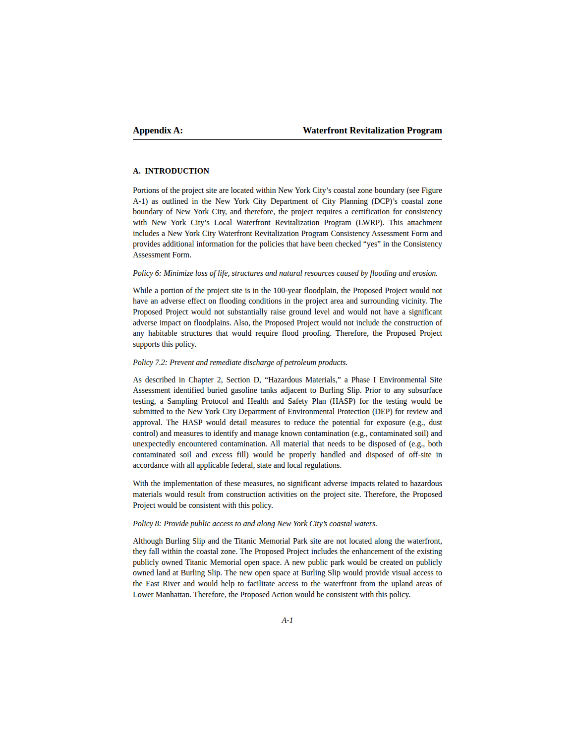Appendix A: Waterfront Revitalization Program
A. INTRODUCTION
Portions of the project site are located within New York City’s coastal zone boundary (see Figure A-1) as outlined in the New York City Department of City Planning (DCP)’s coastal zone boundary of New York City, and therefore, the project requires a certification for consistency with New York City’s Local Waterfront Revitalization Program (LWRP). This attachment includes a New York City Waterfront Revitalization Program Consistency Assessment Form and provides additional information for the policies that have been checked “yes” in the Consistency Assessment Form.
Policy 6: Minimize loss of life, structures and natural resources caused by flooding and erosion.
While a portion of the project site is in the 100-year floodplain, the Proposed Project would not have an adverse effect on flooding conditions in the project area and surrounding vicinity. The Proposed Project would not substantially raise ground level and would not have a significant adverse impact on floodplains. Also, the Proposed Project would not include the construction of any habitable structures that would require flood proofing. Therefore, the Proposed Project supports this policy.
Policy 7.2: Prevent and remediate discharge of petroleum products.
As described in Chapter 2, Section D, “Hazardous Materials,” a Phase I Environmental Site Assessment identified buried gasoline tanks adjacent to Burling Slip. Prior to any subsurface testing, a Sampling Protocol and Health and Safety Plan (HASP) for the testing would be submitted to the New York City Department of Environmental Protection (DEP) for review and approval. The HASP would detail measures to reduce the potential for exposure (e.g., dust control) and measures to identify and manage known contamination (e.g., contaminated soil) and unexpectedly encountered contamination. All material that needs to be disposed of (e.g., both contaminated soil and excess fill) would be properly handled and disposed of off-site in accordance with all applicable federal, state and local regulations.
With the implementation of these measures, no significant adverse impacts related to hazardous materials would result from construction activities on the project site. Therefore, the Proposed Project would be consistent with this policy.
Policy 8: Provide public access to and along New York City’s coastal waters.
Although Burling Slip and the Titanic Memorial Park site are not located along the waterfront, they fall within the coastal zone. The Proposed Project includes the enhancement of the existing publicly owned Titanic Memorial open space. A new public park would be created on publicly owned land at Burling Slip. The new open space at Burling Slip would provide visual access to the East River and would help to facilitate access to the waterfront from the upland areas of Lower Manhattan. Therefore, the Proposed Action would be consistent with this policy.
A-1